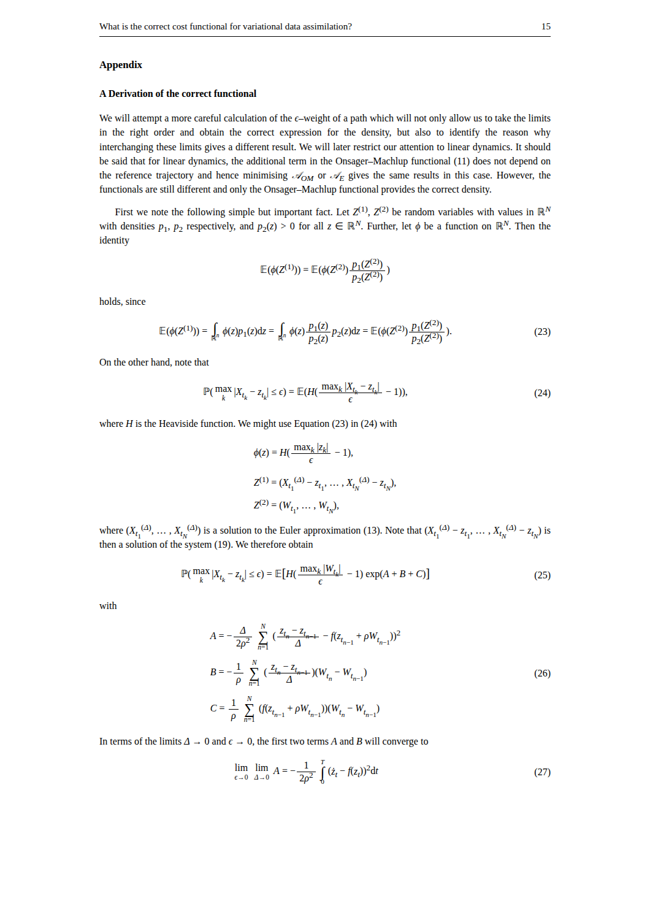What is the correct cost functional for variational data assimilation? 15
Appendix
A Derivation of the correct functional
We will attempt a more careful calculation of the ϵ–weight of a path which will not only allow us to take the limits in the right order and obtain the correct expression for the density, but also to identify the reason why interchanging these limits gives a different result. We will later restrict our attention to linear dynamics. It should be said that for linear dynamics, the additional term in the Onsager–Machlup functional (11) does not depend on the reference trajectory and hence minimising 𝒜OM or 𝒜E gives the same results in this case. However, the functionals are still different and only the Onsager–Machlup functional provides the correct density.
First we note the following simple but important fact. Let Z(1), Z(2) be random variables with values in ℝN with densities p1, p2 respectively, and p2(z) > 0 for all z ∈ ℝN. Further, let ϕ be a function on ℝN. Then the identity
𝔼(ϕ(Z(1))) = 𝔼(ϕ(Z(2))p1(Z(2)) p2(Z(2)))
holds, since
𝔼(ϕ(Z(1))) = ∫ℝn ϕ(z)p1(z)dz = ∫ℝn ϕ(z)p1(z) p2(z) p2(z)dz = 𝔼(ϕ(Z(2))p1(Z(2)) p2(Z(2))).
(23)
On the other hand, note that
ℙ(max k|Xtk − ztk| ≤ ϵ) = 𝔼(H(maxk |Xtk − ztk|ϵ − 1)),
(24)
where H is the Heaviside function. We might use Equation (23) in (24) with
ϕ(z) = H(maxk |zk|ϵ − 1), Z(1) = (Xt1(Δ) − zt1, … , XtN(Δ) − ztN), Z(2) = (Wt1, … , WtN),
where (Xt1(Δ), … , XtN(Δ)) is a solution to the Euler approximation (13). Note that (Xt1(Δ) − zt1, … , XtN(Δ) − ztN) is then a solution of the system (19). We therefore obtain
ℙ(max k|Xtk − ztk| ≤ ϵ) = 𝔼[H(maxk |Wtk|ϵ − 1) exp(A + B + C)]
(25)
with
A = −Δ 2ρ2 N∑n=1 (ztn − ztn−1 Δ − f(ztn−1 + ρWtn−1))2 B = −1 ρ N∑n=1 (ztn − ztn−1 Δ)(Wtn − Wtn−1) C = 1 ρ N∑n=1 (f(ztn−1 + ρWtn−1))(Wtn − Wtn−1)
(26)
In terms of the limits Δ → 0 and ϵ → 0, the first two terms A and B will converge to
lim ϵ→0 lim Δ→0 A = −12ρ2 T∫0 (żt − f(zt))2dt
(27)